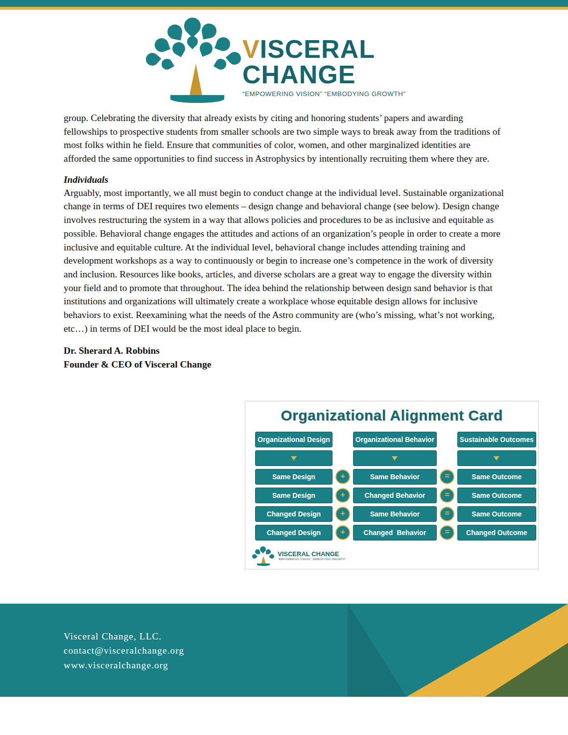VISCERAL CHANGE
“EMPOWERING VISION” “EMBODYING GROWTH”
group. Celebrating the diversity that already exists by citing and honoring students’ papers and awarding fellowships to prospective students from smaller schools are two simple ways to break away from the traditions of most folks within he field. Ensure that communities of color, women, and other marginalized identities are afforded the same opportunities to find success in Astrophysics by intentionally recruiting them where they are.
Individuals
Arguably, most importantly, we all must begin to conduct change at the individual level. Sustainable organizational change in terms of DEI requires two elements – design change and behavioral change (see below). Design change involves restructuring the system in a way that allows policies and procedures to be as inclusive and equitable as possible. Behavioral change engages the attitudes and actions of an organization’s people in order to create a more inclusive and equitable culture. At the individual level, behavioral change includes attending training and development workshops as a way to continuously or begin to increase one’s competence in the work of diversity and inclusion. Resources like books, articles, and diverse scholars are a great way to engage the diversity within your field and to promote that throughout. The idea behind the relationship between design sand behavior is that institutions and organizations will ultimately create a workplace whose equitable design allows for inclusive behaviors to exist. Reexamining what the needs of the Astro community are (who’s missing, what’s not working, etc…) in terms of DEI would be the most ideal place to begin.
Dr. Sherard A. Robbins
Founder & CEO of Visceral Change
Organizational Alignment Card
| Organizational Design | | Organizational Behavior | | Sustainable Outcomes |
| Same Design | + | Same Behavior | = | Same Outcome |
| Same Design | + | Changed Behavior | = | Same Outcome |
| Changed Design | + | Same Behavior | = | Same Outcome |
| Changed Design | + | Changed Behavior | = | Changed Outcome |
VISCERAL CHANGE “EMPOWERING VISION” “EMBODYING GROWTH”
Visceral Change, LLC.
contact@visceralchange.org
www.visceralchange.org